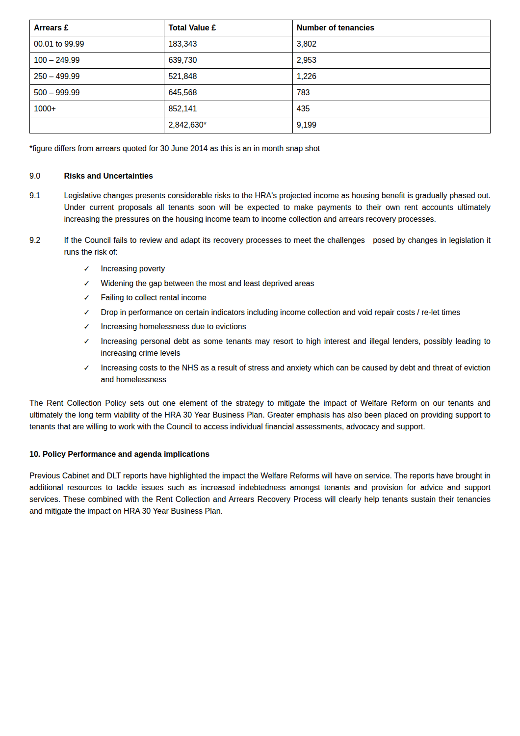| Arrears £ | Total Value £ | Number of tenancies |
| --- | --- | --- |
| 00.01 to 99.99 | 183,343 | 3,802 |
| 100 – 249.99 | 639,730 | 2,953 |
| 250 – 499.99 | 521,848 | 1,226 |
| 500 – 999.99 | 645,568 | 783 |
| 1000+ | 852,141 | 435 |
| | 2,842,630* | 9,199 |
*figure differs from arrears quoted for 30 June 2014 as this is an in month snap shot
9.0
Risks and Uncertainties
9.1
Legislative changes presents considerable risks to the HRA's projected income as housing benefit is gradually phased out. Under current proposals all tenants soon will be expected to make payments to their own rent accounts ultimately increasing the pressures on the housing income team to income collection and arrears recovery processes.
9.2
If the Council fails to review and adapt its recovery processes to meet the challenges posed by changes in legislation it runs the risk of:
Increasing poverty
Widening the gap between the most and least deprived areas
Failing to collect rental income
Drop in performance on certain indicators including income collection and void repair costs / re-let times
Increasing homelessness due to evictions
Increasing personal debt as some tenants may resort to high interest and illegal lenders, possibly leading to increasing crime levels
Increasing costs to the NHS as a result of stress and anxiety which can be caused by debt and threat of eviction and homelessness
The Rent Collection Policy sets out one element of the strategy to mitigate the impact of Welfare Reform on our tenants and ultimately the long term viability of the HRA 30 Year Business Plan. Greater emphasis has also been placed on providing support to tenants that are willing to work with the Council to access individual financial assessments, advocacy and support.
10. Policy Performance and agenda implications
Previous Cabinet and DLT reports have highlighted the impact the Welfare Reforms will have on service. The reports have brought in additional resources to tackle issues such as increased indebtedness amongst tenants and provision for advice and support services. These combined with the Rent Collection and Arrears Recovery Process will clearly help tenants sustain their tenancies and mitigate the impact on HRA 30 Year Business Plan.